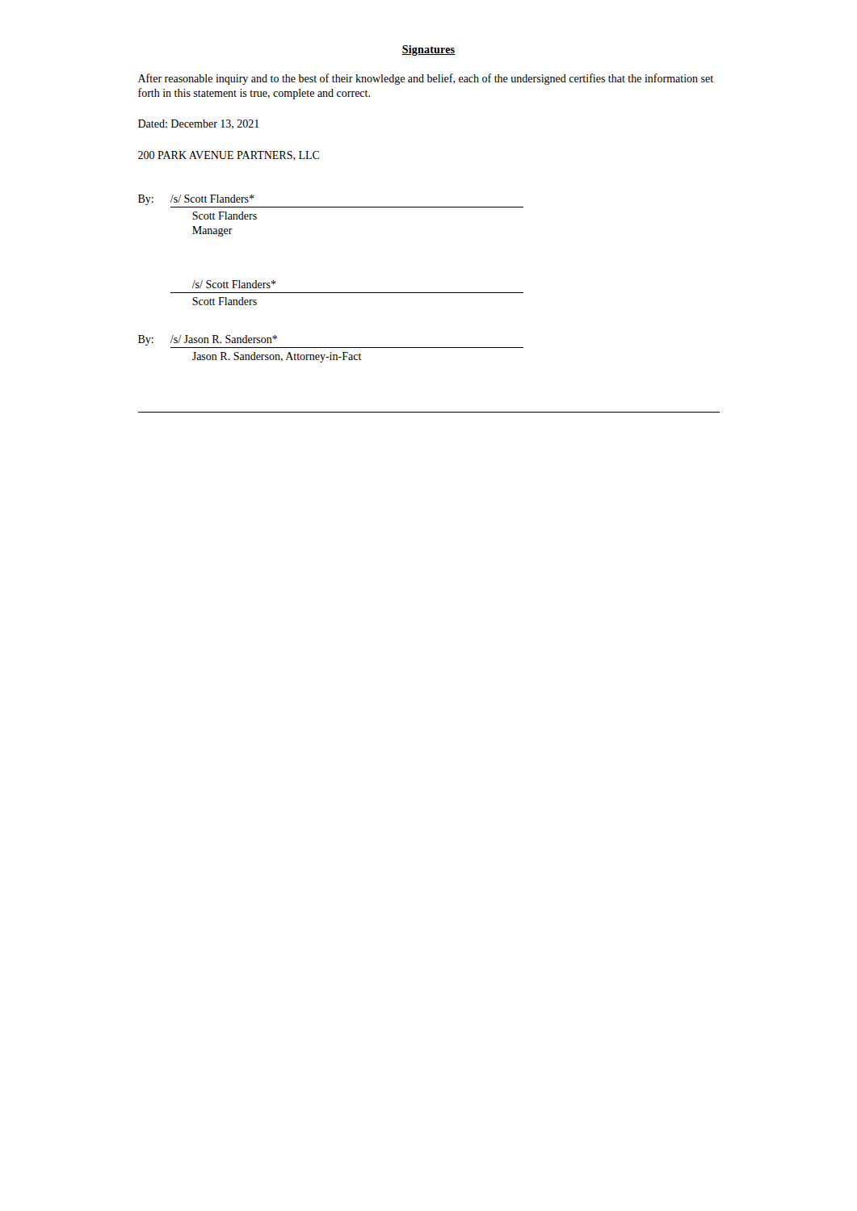Signatures
After reasonable inquiry and to the best of their knowledge and belief, each of the undersigned certifies that the information set forth in this statement is true, complete and correct.
Dated: December 13, 2021
200 PARK AVENUE PARTNERS, LLC
| By: | /s/ Scott Flanders* | |
| | Scott Flanders Manager | |
| | /s/ Scott Flanders* | |
| | Scott Flanders | |
| By: | /s/ Jason R. Sanderson* | |
| | Jason R. Sanderson, Attorney-in-Fact | |